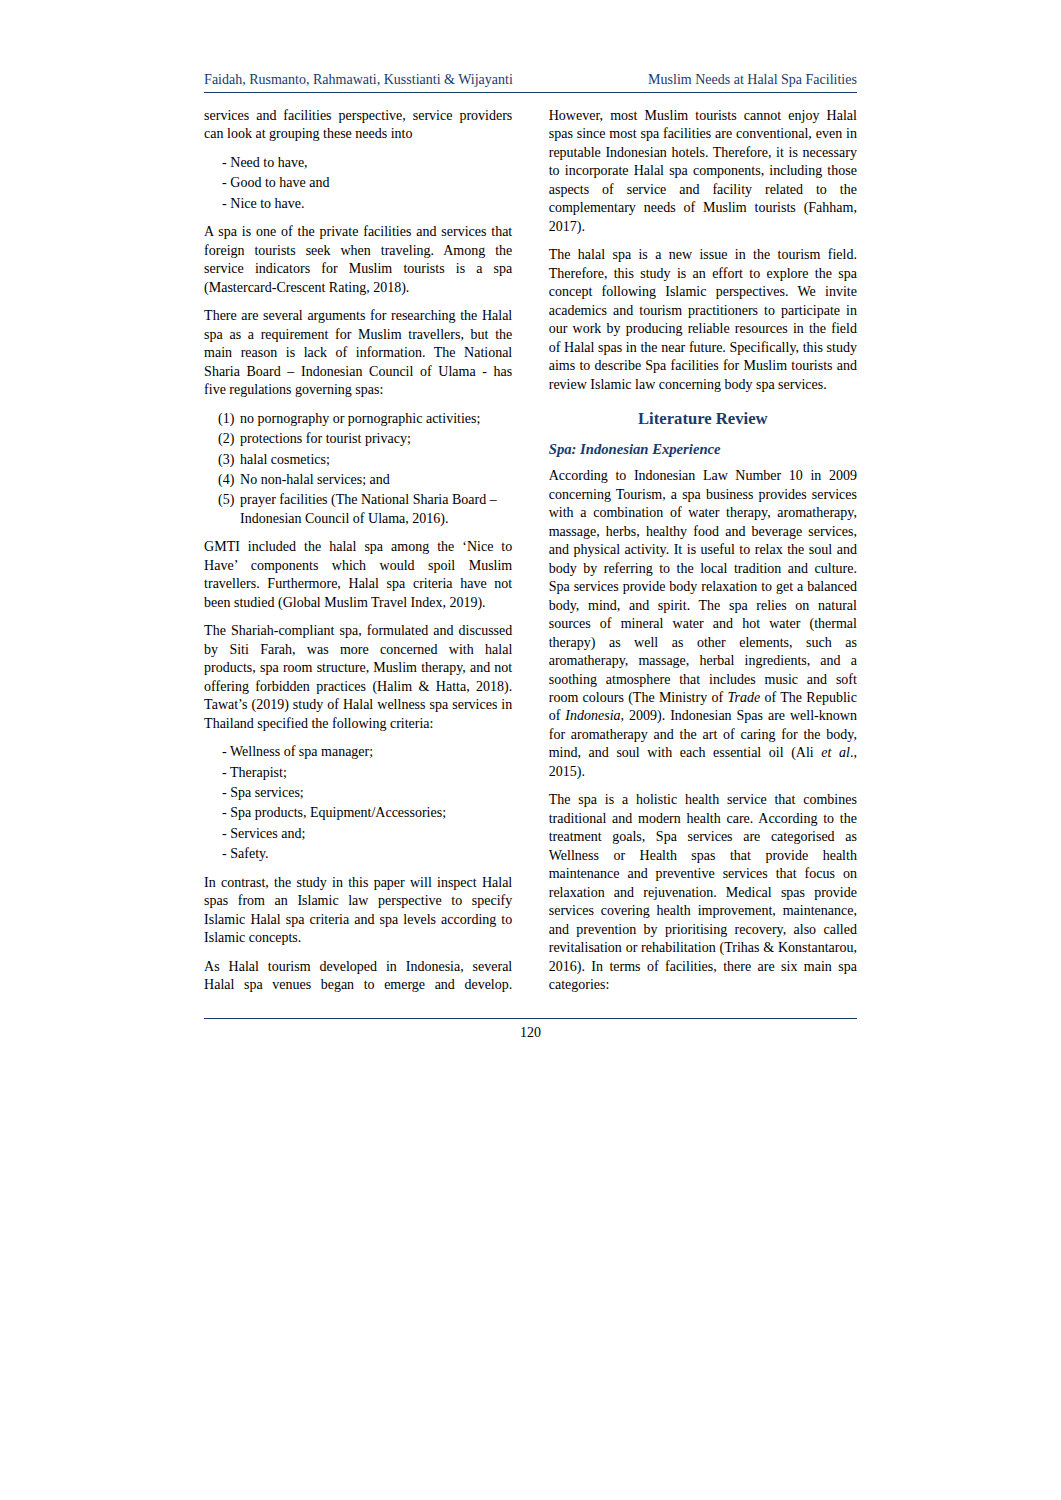Faidah, Rusmanto, Rahmawati, Kusstianti & Wijayanti Muslim Needs at Halal Spa Facilities
services and facilities perspective, service providers can look at grouping these needs into
Need to have,
Good to have and
Nice to have.
A spa is one of the private facilities and services that foreign tourists seek when traveling. Among the service indicators for Muslim tourists is a spa (Mastercard-Crescent Rating, 2018).
There are several arguments for researching the Halal spa as a requirement for Muslim travellers, but the main reason is lack of information. The National Sharia Board – Indonesian Council of Ulama - has five regulations governing spas:
no pornography or pornographic activities;
protections for tourist privacy;
halal cosmetics;
No non-halal services; and
prayer facilities (The National Sharia Board – Indonesian Council of Ulama, 2016).
GMTI included the halal spa among the ‘Nice to Have’ components which would spoil Muslim travellers. Furthermore, Halal spa criteria have not been studied (Global Muslim Travel Index, 2019).
The Shariah-compliant spa, formulated and discussed by Siti Farah, was more concerned with halal products, spa room structure, Muslim therapy, and not offering forbidden practices (Halim & Hatta, 2018). Tawat’s (2019) study of Halal wellness spa services in Thailand specified the following criteria:
Wellness of spa manager;
Therapist;
Spa services;
Spa products, Equipment/Accessories;
Services and;
Safety.
In contrast, the study in this paper will inspect Halal spas from an Islamic law perspective to specify Islamic Halal spa criteria and spa levels according to Islamic concepts.
As Halal tourism developed in Indonesia, several Halal spa venues began to emerge and develop. However, most Muslim tourists cannot enjoy Halal spas since most spa facilities are conventional, even in reputable Indonesian hotels. Therefore, it is necessary to incorporate Halal spa components, including those aspects of service and facility related to the complementary needs of Muslim tourists (Fahham, 2017).
The halal spa is a new issue in the tourism field. Therefore, this study is an effort to explore the spa concept following Islamic perspectives. We invite academics and tourism practitioners to participate in our work by producing reliable resources in the field of Halal spas in the near future. Specifically, this study aims to describe Spa facilities for Muslim tourists and review Islamic law concerning body spa services.
Literature Review
Spa: Indonesian Experience
According to Indonesian Law Number 10 in 2009 concerning Tourism, a spa business provides services with a combination of water therapy, aromatherapy, massage, herbs, healthy food and beverage services, and physical activity. It is useful to relax the soul and body by referring to the local tradition and culture. Spa services provide body relaxation to get a balanced body, mind, and spirit. The spa relies on natural sources of mineral water and hot water (thermal therapy) as well as other elements, such as aromatherapy, massage, herbal ingredients, and a soothing atmosphere that includes music and soft room colours (The Ministry of Trade of The Republic of Indonesia, 2009). Indonesian Spas are well-known for aromatherapy and the art of caring for the body, mind, and soul with each essential oil (Ali et al., 2015).
The spa is a holistic health service that combines traditional and modern health care. According to the treatment goals, Spa services are categorised as Wellness or Health spas that provide health maintenance and preventive services that focus on relaxation and rejuvenation. Medical spas provide services covering health improvement, maintenance, and prevention by prioritising recovery, also called revitalisation or rehabilitation (Trihas & Konstantarou, 2016). In terms of facilities, there are six main spa categories:
120